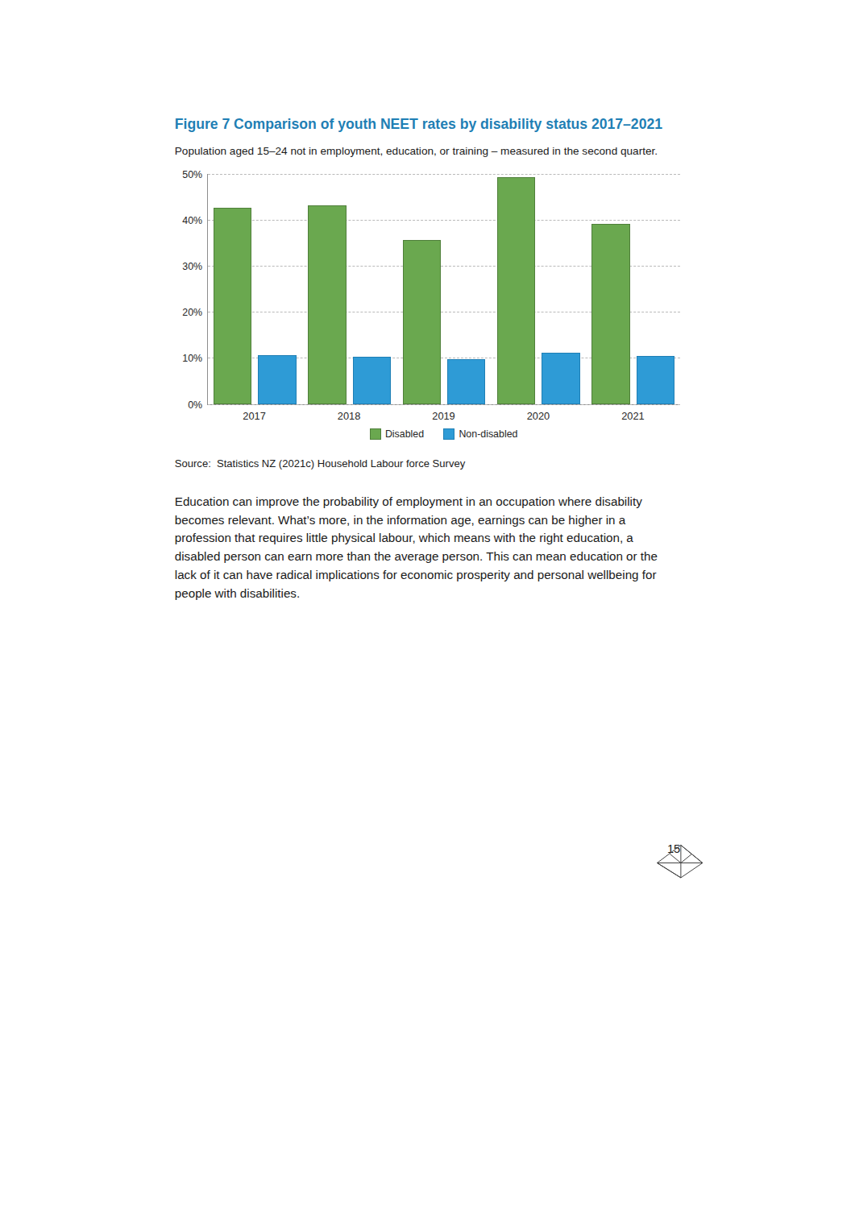Figure 7 Comparison of youth NEET rates by disability status 2017–2021
Population aged 15–24 not in employment, education, or training – measured in the second quarter.
50%
40%
30%
20%
10%
0%
20172018201920202021
Disabled Non-disabled
Source: Statistics NZ (2021c) Household Labour force Survey
Education can improve the probability of employment in an occupation where disability becomes relevant. What’s more, in the information age, earnings can be higher in a profession that requires little physical labour, which means with the right education, a disabled person can earn more than the average person. This can mean education or the lack of it can have radical implications for economic prosperity and personal wellbeing for people with disabilities.
15